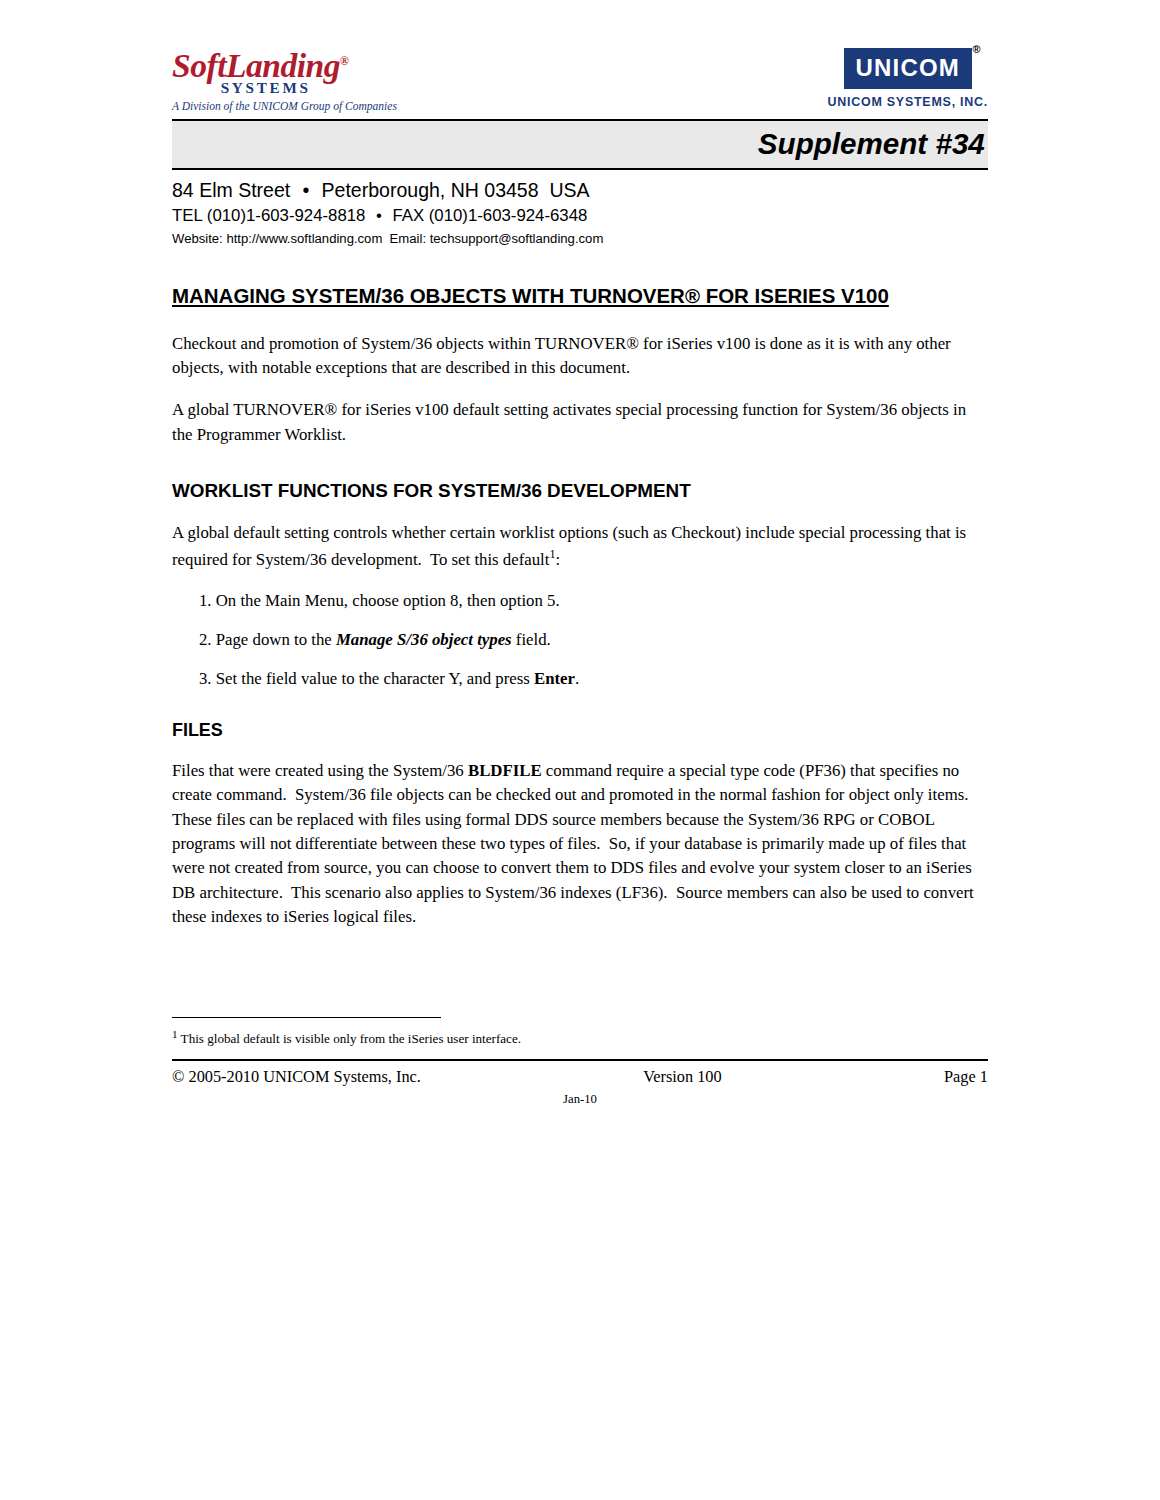SoftLanding® SYSTEMS A Division of the UNICOM Group of Companies
UNICOM®
UNICOM SYSTEMS, INC.
Supplement #34
84 Elm Street • Peterborough, NH 03458 USA
TEL (010)1-603-924-8818 • FAX (010)1-603-924-6348
Website: http://www.softlanding.com Email: techsupport@softlanding.com
MANAGING SYSTEM/36 OBJECTS WITH TURNOVER® FOR ISERIES V100
Checkout and promotion of System/36 objects within TURNOVER® for iSeries v100 is done as it is with any other objects, with notable exceptions that are described in this document.
A global TURNOVER® for iSeries v100 default setting activates special processing function for System/36 objects in the Programmer Worklist.
WORKLIST FUNCTIONS FOR SYSTEM/36 DEVELOPMENT
A global default setting controls whether certain worklist options (such as Checkout) include special processing that is required for System/36 development. To set this default1:
On the Main Menu, choose option 8, then option 5.
Page down to the Manage S/36 object types field.
Set the field value to the character Y, and press Enter.
FILES
Files that were created using the System/36 BLDFILE command require a special type code (PF36) that specifies no create command. System/36 file objects can be checked out and promoted in the normal fashion for object only items. These files can be replaced with files using formal DDS source members because the System/36 RPG or COBOL programs will not differentiate between these two types of files. So, if your database is primarily made up of files that were not created from source, you can choose to convert them to DDS files and evolve your system closer to an iSeries DB architecture. This scenario also applies to System/36 indexes (LF36). Source members can also be used to convert these indexes to iSeries logical files.
1 This global default is visible only from the iSeries user interface.
© 2005-2010 UNICOM Systems, Inc. Version 100 Page 1
Jan-10